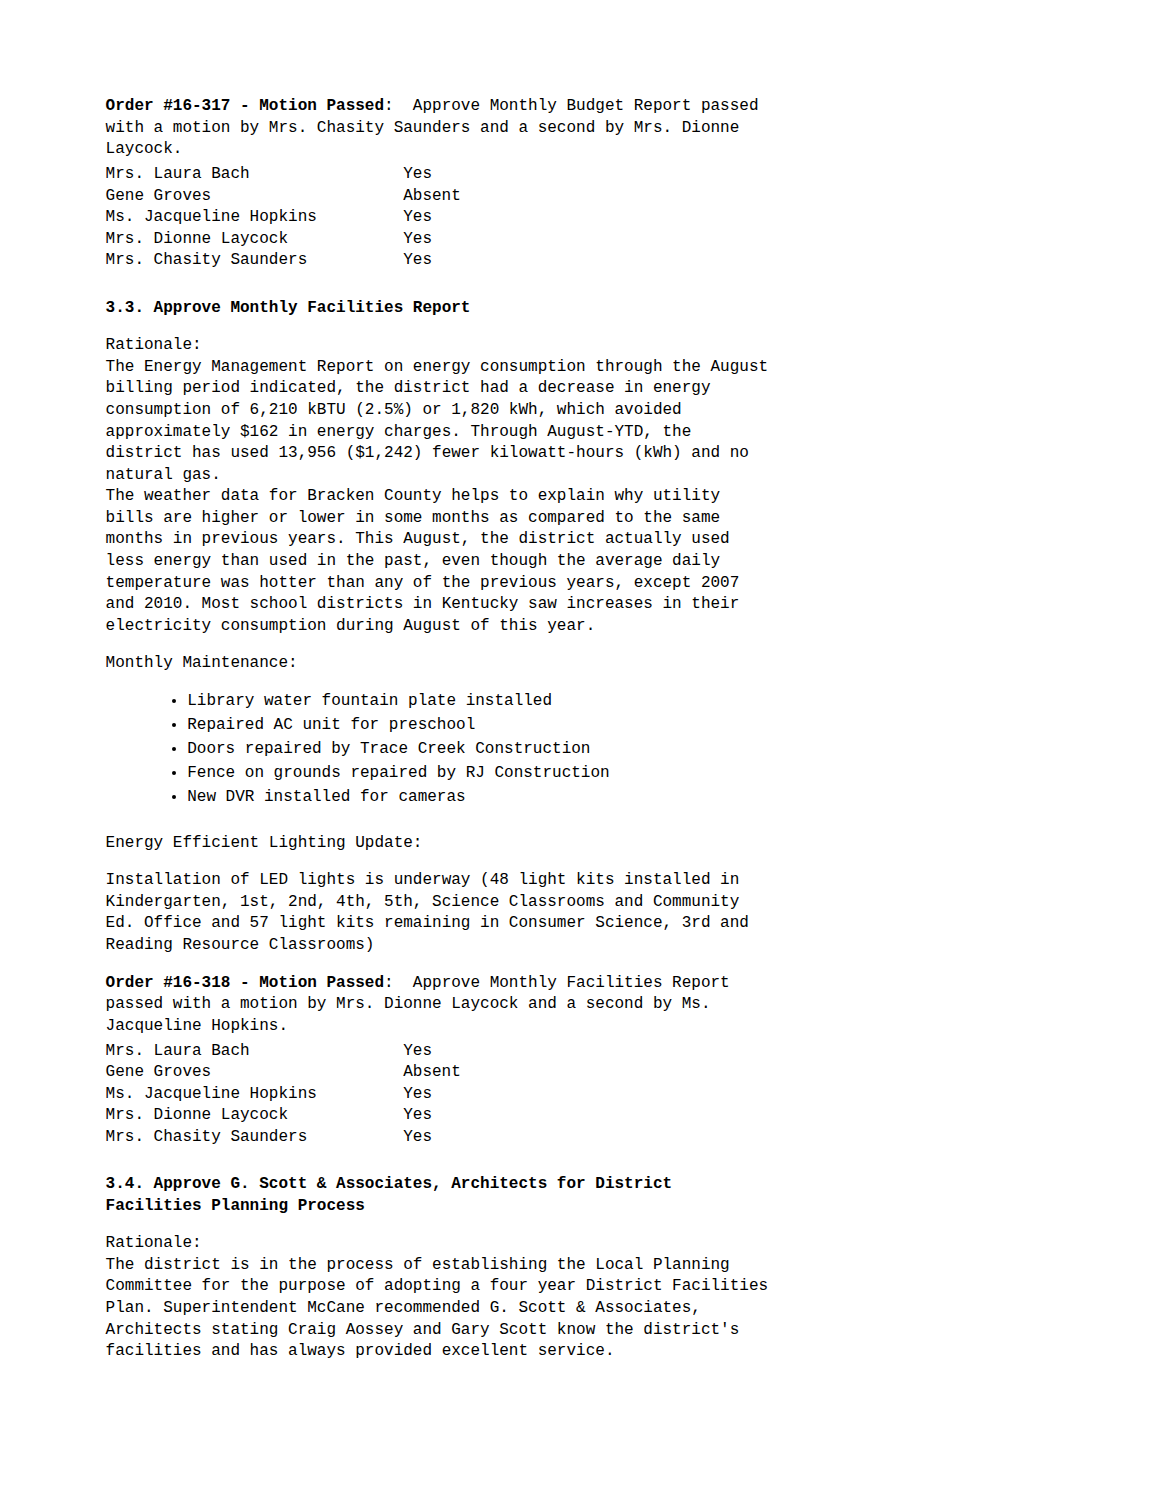Order #16-317 - Motion Passed: Approve Monthly Budget Report passed with a motion by Mrs. Chasity Saunders and a second by Mrs. Dionne Laycock.
| Mrs. Laura Bach | Yes |
| Gene Groves | Absent |
| Ms. Jacqueline Hopkins | Yes |
| Mrs. Dionne Laycock | Yes |
| Mrs. Chasity Saunders | Yes |
3.3. Approve Monthly Facilities Report
Rationale:
The Energy Management Report on energy consumption through the August billing period indicated, the district had a decrease in energy consumption of 6,210 kBTU (2.5%) or 1,820 kWh, which avoided approximately $162 in energy charges. Through August-YTD, the district has used 13,956 ($1,242) fewer kilowatt-hours (kWh) and no natural gas.
The weather data for Bracken County helps to explain why utility bills are higher or lower in some months as compared to the same months in previous years. This August, the district actually used less energy than used in the past, even though the average daily temperature was hotter than any of the previous years, except 2007 and 2010. Most school districts in Kentucky saw increases in their electricity consumption during August of this year.
Monthly Maintenance:
Library water fountain plate installed
Repaired AC unit for preschool
Doors repaired by Trace Creek Construction
Fence on grounds repaired by RJ Construction
New DVR installed for cameras
Energy Efficient Lighting Update:
Installation of LED lights is underway (48 light kits installed in Kindergarten, 1st, 2nd, 4th, 5th, Science Classrooms and Community Ed. Office and 57 light kits remaining in Consumer Science, 3rd and Reading Resource Classrooms)
Order #16-318 - Motion Passed: Approve Monthly Facilities Report passed with a motion by Mrs. Dionne Laycock and a second by Ms. Jacqueline Hopkins.
| Mrs. Laura Bach | Yes |
| Gene Groves | Absent |
| Ms. Jacqueline Hopkins | Yes |
| Mrs. Dionne Laycock | Yes |
| Mrs. Chasity Saunders | Yes |
3.4. Approve G. Scott & Associates, Architects for District Facilities Planning Process
Rationale:
The district is in the process of establishing the Local Planning Committee for the purpose of adopting a four year District Facilities Plan. Superintendent McCane recommended G. Scott & Associates, Architects stating Craig Aossey and Gary Scott know the district's facilities and has always provided excellent service.